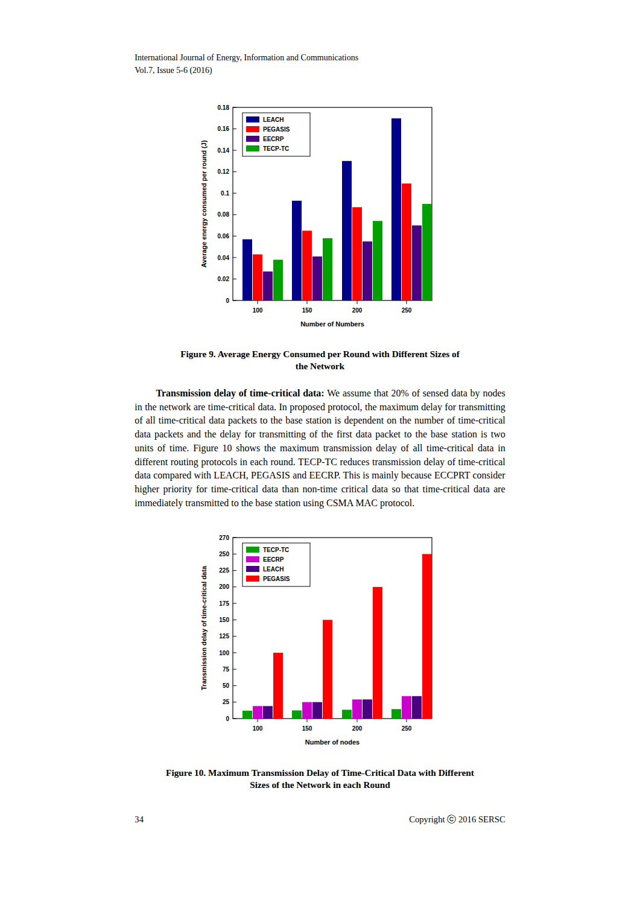International Journal of Energy, Information and Communications Vol.7, Issue 5-6 (2016)
0 0.02 0.04 0.06 0.08 0.1 0.12 0.14 0.16 0.18 Average energy consumed per round (J) 100 150 200 250 Number of Numbers LEACH PEGASIS EECRP TECP-TC
Figure 9. Average Energy Consumed per Round with Different Sizes of
the Network
Transmission delay of time-critical data: We assume that 20% of sensed data by nodes in the network are time-critical data. In proposed protocol, the maximum delay for transmitting of all time-critical data packets to the base station is dependent on the number of time-critical data packets and the delay for transmitting of the first data packet to the base station is two units of time. Figure 10 shows the maximum transmission delay of all time-critical data in different routing protocols in each round. TECP-TC reduces transmission delay of time-critical data compared with LEACH, PEGASIS and EECRP. This is mainly because ECCPRT consider higher priority for time-critical data than non-time critical data so that time-critical data are immediately transmitted to the base station using CSMA MAC protocol.
0 25 50 75 100 125 150 175 200 225 250 270 Transmission delay of time-critical data 100 150 200 250 Number of nodes TECP-TC EECRP LEACH PEGASIS
Figure 10. Maximum Transmission Delay of Time-Critical Data with Different
Sizes of the Network in each Round
34 Copyright ⓒ 2016 SERSC